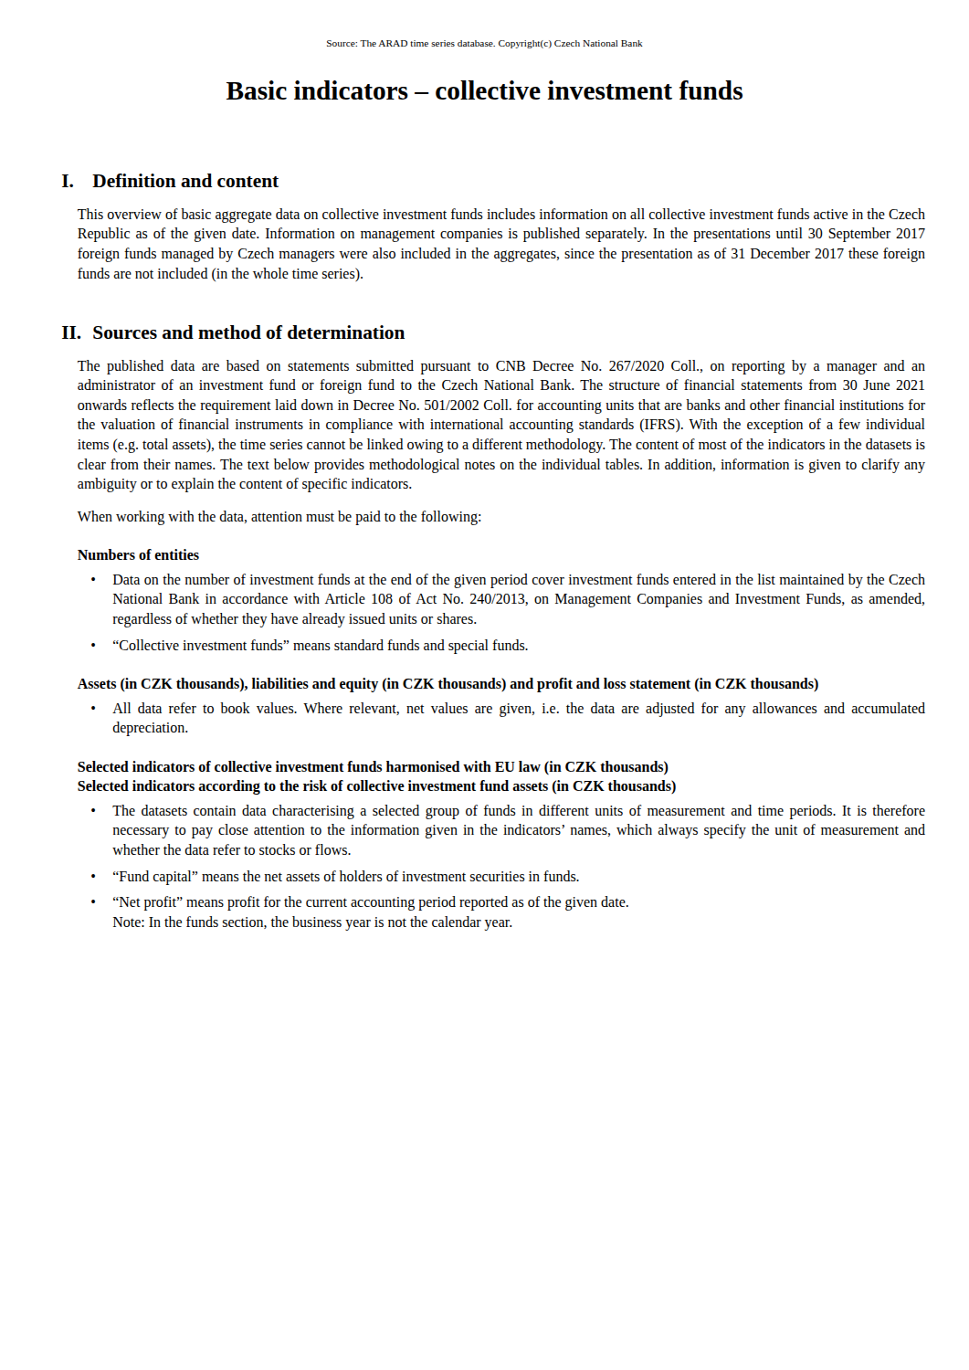Source: The ARAD time series database. Copyright(c) Czech National Bank
Basic indicators – collective investment funds
I. Definition and content
This overview of basic aggregate data on collective investment funds includes information on all collective investment funds active in the Czech Republic as of the given date. Information on management companies is published separately. In the presentations until 30 September 2017 foreign funds managed by Czech managers were also included in the aggregates, since the presentation as of 31 December 2017 these foreign funds are not included (in the whole time series).
II. Sources and method of determination
The published data are based on statements submitted pursuant to CNB Decree No. 267/2020 Coll., on reporting by a manager and an administrator of an investment fund or foreign fund to the Czech National Bank. The structure of financial statements from 30 June 2021 onwards reflects the requirement laid down in Decree No. 501/2002 Coll. for accounting units that are banks and other financial institutions for the valuation of financial instruments in compliance with international accounting standards (IFRS). With the exception of a few individual items (e.g. total assets), the time series cannot be linked owing to a different methodology. The content of most of the indicators in the datasets is clear from their names. The text below provides methodological notes on the individual tables. In addition, information is given to clarify any ambiguity or to explain the content of specific indicators.
When working with the data, attention must be paid to the following:
Numbers of entities
Data on the number of investment funds at the end of the given period cover investment funds entered in the list maintained by the Czech National Bank in accordance with Article 108 of Act No. 240/2013, on Management Companies and Investment Funds, as amended, regardless of whether they have already issued units or shares.
“Collective investment funds” means standard funds and special funds.
Assets (in CZK thousands), liabilities and equity (in CZK thousands) and profit and loss statement (in CZK thousands)
All data refer to book values. Where relevant, net values are given, i.e. the data are adjusted for any allowances and accumulated depreciation.
Selected indicators of collective investment funds harmonised with EU law (in CZK thousands)
Selected indicators according to the risk of collective investment fund assets (in CZK thousands)
The datasets contain data characterising a selected group of funds in different units of measurement and time periods. It is therefore necessary to pay close attention to the information given in the indicators’ names, which always specify the unit of measurement and whether the data refer to stocks or flows.
“Fund capital” means the net assets of holders of investment securities in funds.
“Net profit” means profit for the current accounting period reported as of the given date.Note: In the funds section, the business year is not the calendar year.